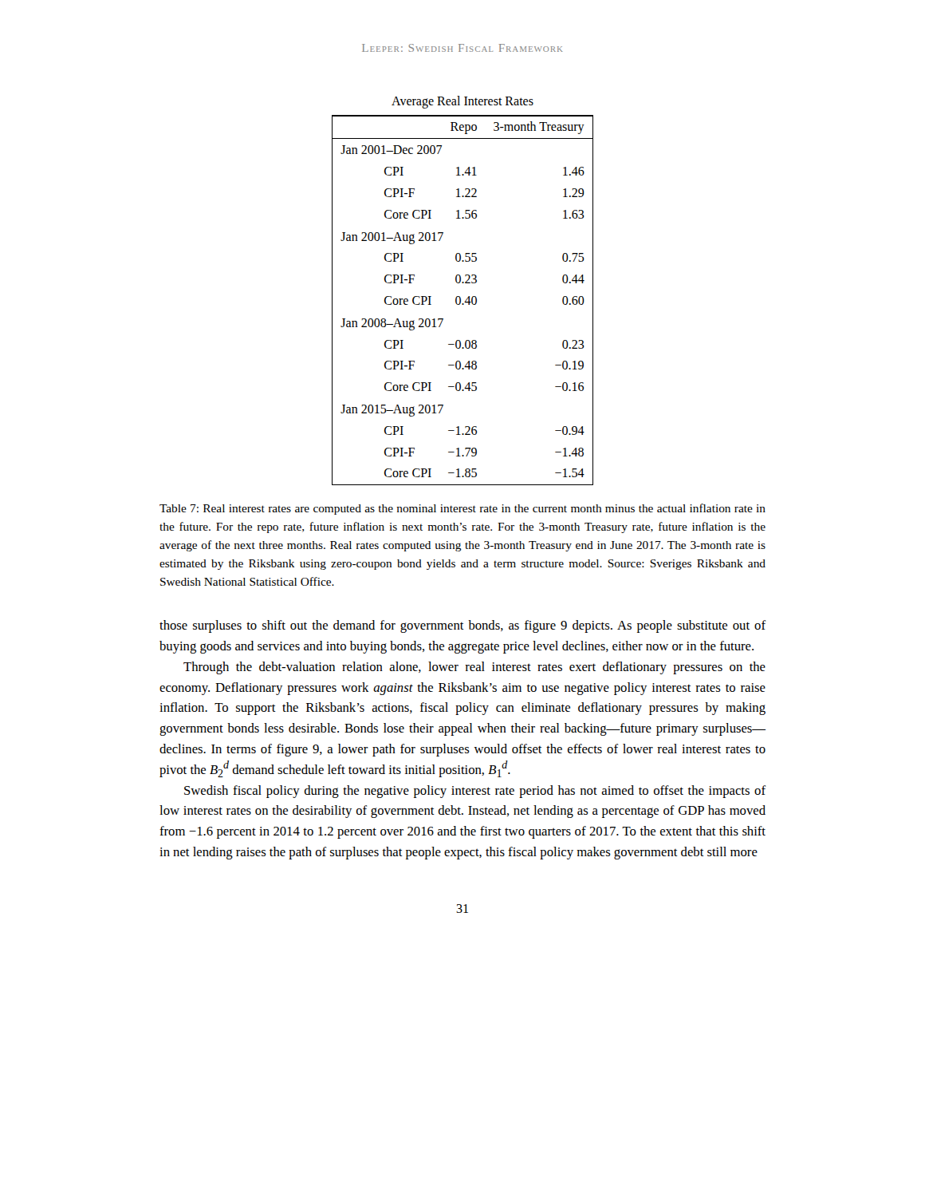Leeper: Swedish Fiscal Framework
Average Real Interest Rates
| | Repo | 3-month Treasury |
| --- | --- | --- |
| Jan 2001–Dec 2007 |
| CPI | 1.41 | 1.46 |
| CPI-F | 1.22 | 1.29 |
| Core CPI | 1.56 | 1.63 |
| Jan 2001–Aug 2017 |
| CPI | 0.55 | 0.75 |
| CPI-F | 0.23 | 0.44 |
| Core CPI | 0.40 | 0.60 |
| Jan 2008–Aug 2017 |
| CPI | −0.08 | 0.23 |
| CPI-F | −0.48 | −0.19 |
| Core CPI | −0.45 | −0.16 |
| Jan 2015–Aug 2017 |
| CPI | −1.26 | −0.94 |
| CPI-F | −1.79 | −1.48 |
| Core CPI | −1.85 | −1.54 |
Table 7: Real interest rates are computed as the nominal interest rate in the current month minus the actual inflation rate in the future. For the repo rate, future inflation is next month’s rate. For the 3-month Treasury rate, future inflation is the average of the next three months. Real rates computed using the 3-month Treasury end in June 2017. The 3-month rate is estimated by the Riksbank using zero-coupon bond yields and a term structure model. Source: Sveriges Riksbank and Swedish National Statistical Office.
those surpluses to shift out the demand for government bonds, as figure 9 depicts. As people substitute out of buying goods and services and into buying bonds, the aggregate price level declines, either now or in the future.
Through the debt-valuation relation alone, lower real interest rates exert deflationary pressures on the economy. Deflationary pressures work against the Riksbank’s aim to use negative policy interest rates to raise inflation. To support the Riksbank’s actions, fiscal policy can eliminate deflationary pressures by making government bonds less desirable. Bonds lose their appeal when their real backing—future primary surpluses—declines. In terms of figure 9, a lower path for surpluses would offset the effects of lower real interest rates to pivot the B2d demand schedule left toward its initial position, B1d.
Swedish fiscal policy during the negative policy interest rate period has not aimed to offset the impacts of low interest rates on the desirability of government debt. Instead, net lending as a percentage of GDP has moved from −1.6 percent in 2014 to 1.2 percent over 2016 and the first two quarters of 2017. To the extent that this shift in net lending raises the path of surpluses that people expect, this fiscal policy makes government debt still more
31